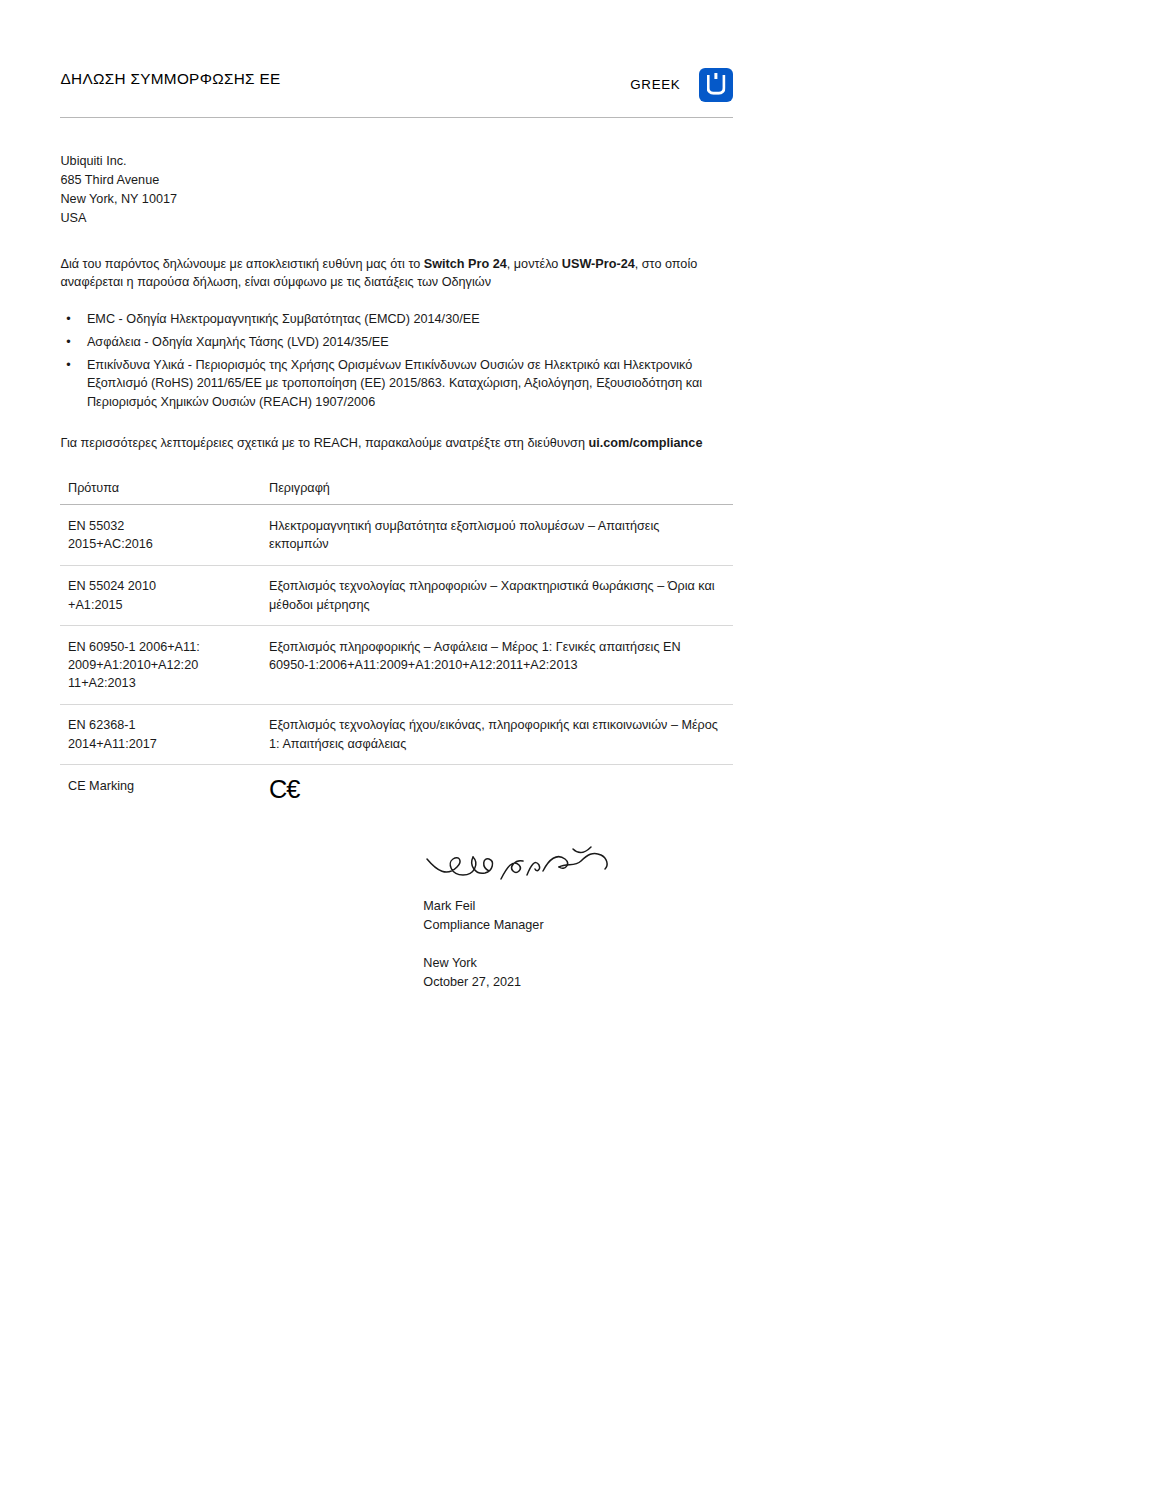ΔΗΛΩΣΗ ΣΥΜΜΟΡΦΩΣΗΣ ΕΕ
GREEK
Ubiquiti Inc.
685 Third Avenue
New York, NY 10017
USA
Διά του παρόντος δηλώνουμε με αποκλειστική ευθύνη μας ότι το Switch Pro 24, μοντέλο USW-Pro-24, στο οποίο αναφέρεται η παρούσα δήλωση, είναι σύμφωνο με τις διατάξεις των Οδηγιών
EMC - Οδηγία Ηλεκτρομαγνητικής Συμβατότητας (EMCD) 2014/30/ΕΕ
Ασφάλεια - Οδηγία Χαμηλής Τάσης (LVD) 2014/35/ΕΕ
Επικίνδυνα Υλικά - Περιορισμός της Χρήσης Ορισμένων Επικίνδυνων Ουσιών σε Ηλεκτρικό και Ηλεκτρονικό Εξοπλισμό (RoHS) 2011/65/ΕΕ με τροποποίηση (ΕΕ) 2015/863. Καταχώριση, Αξιολόγηση, Εξουσιοδότηση και Περιορισμός Χημικών Ουσιών (REACH) 1907/2006
Για περισσότερες λεπτομέρειες σχετικά με το REACH, παρακαλούμε ανατρέξτε στη διεύθυνση ui.com/compliance
| Πρότυπα | Περιγραφή |
| --- | --- |
| EN 55032 2015+AC:2016 | Ηλεκτρομαγνητική συμβατότητα εξοπλισμού πολυμέσων – Απαιτήσεις εκπομπών |
| EN 55024 2010 +A1:2015 | Εξοπλισμός τεχνολογίας πληροφοριών – Χαρακτηριστικά θωράκισης – Όρια και μέθοδοι μέτρησης |
| EN 60950-1 2006+A11: 2009+A1:2010+A12:20 11+A2:2013 | Εξοπλισμός πληροφορικής – Ασφάλεια – Μέρος 1: Γενικές απαιτήσεις EN 60950-1:2006+A11:2009+A1:2010+A12:2011+A2:2013 |
| EN 62368-1 2014+A11:2017 | Εξοπλισμός τεχνολογίας ήχου/εικόνας, πληροφορικής και επικοινωνιών – Μέρος 1: Απαιτήσεις ασφάλειας |
| CE Marking | C€ |
Mark Feil
Compliance Manager
New York
October 27, 2021